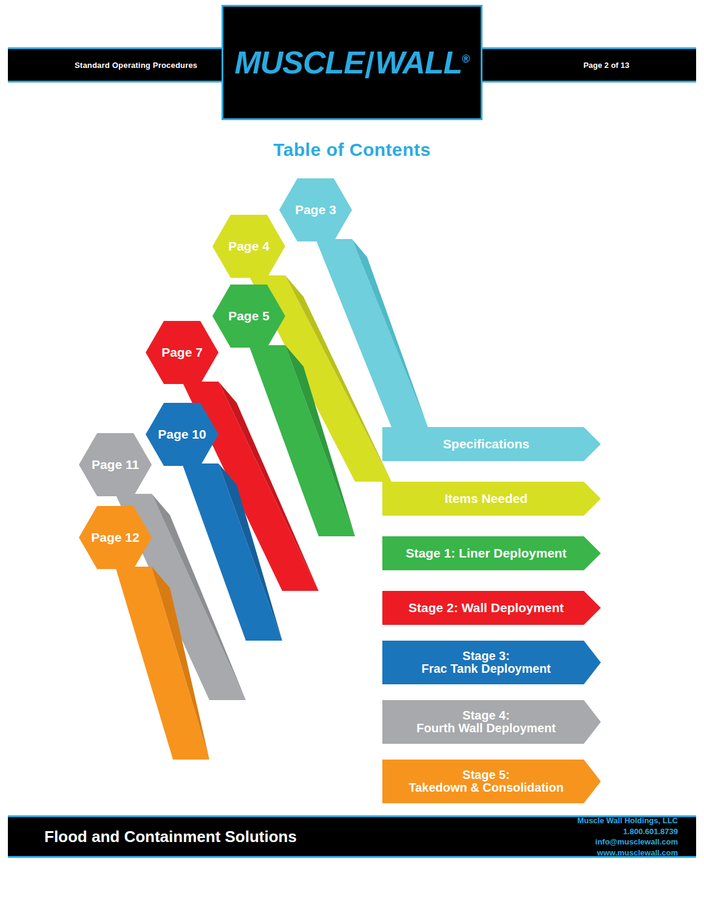Standard Operating Procedures
Page 2 of 13
MUSCLE WALL®
Table of Contents
Page 3
Page 4
Page 5
Page 7
Page 10
Page 11
Page 12
Specifications
Items Needed
Stage 1: Liner Deployment
Stage 2: Wall Deployment
Stage 3:
Frac Tank Deployment
Stage 4:
Fourth Wall Deployment
Stage 5:
Takedown & Consolidation
Flood and Containment Solutions
Muscle Wall Holdings, LLC
1.800.601.8739
info@musclewall.com
www.musclewall.com